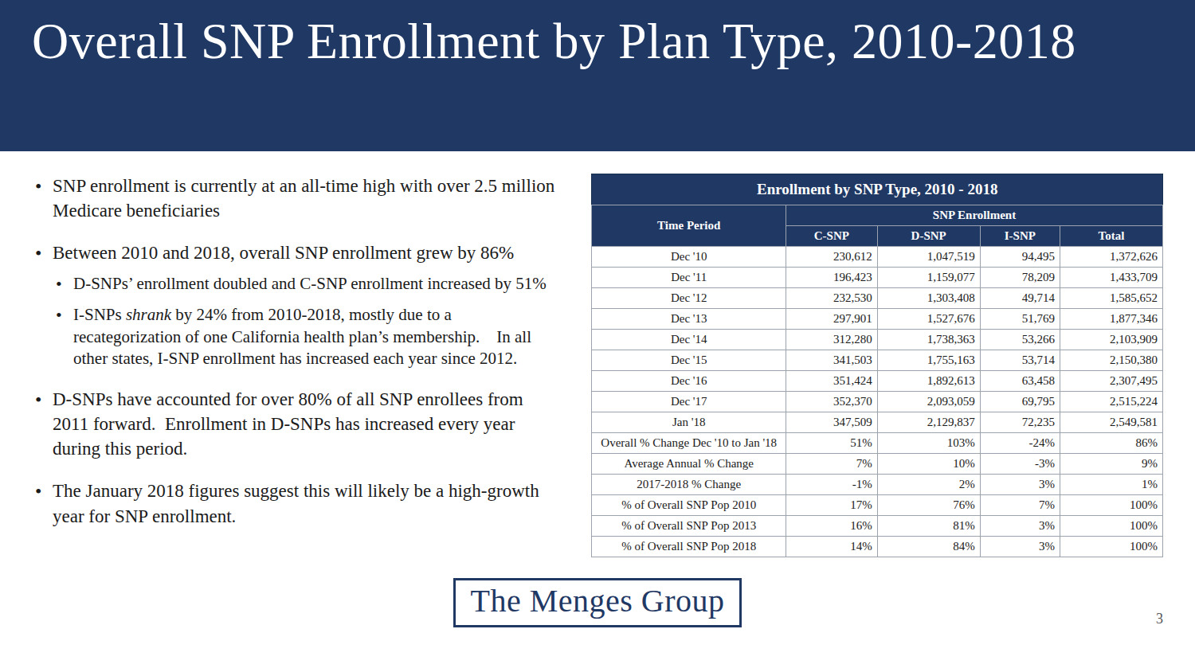Overall SNP Enrollment by Plan Type, 2010-2018
SNP enrollment is currently at an all-time high with over 2.5 million Medicare beneficiaries
Between 2010 and 2018, overall SNP enrollment grew by 86%
D-SNPs’ enrollment doubled and C-SNP enrollment increased by 51%
I-SNPs shrank by 24% from 2010-2018, mostly due to a recategorization of one California health plan’s membership. In all other states, I-SNP enrollment has increased each year since 2012.
D-SNPs have accounted for over 80% of all SNP enrollees from 2011 forward. Enrollment in D-SNPs has increased every year during this period.
The January 2018 figures suggest this will likely be a high-growth year for SNP enrollment.
Enrollment by SNP Type, 2010 - 2018
| Time Period | SNP Enrollment |
| --- | --- |
| C-SNP | D-SNP | I-SNP | Total |
| Dec '10 | 230,612 | 1,047,519 | 94,495 | 1,372,626 |
| Dec '11 | 196,423 | 1,159,077 | 78,209 | 1,433,709 |
| Dec '12 | 232,530 | 1,303,408 | 49,714 | 1,585,652 |
| Dec '13 | 297,901 | 1,527,676 | 51,769 | 1,877,346 |
| Dec '14 | 312,280 | 1,738,363 | 53,266 | 2,103,909 |
| Dec '15 | 341,503 | 1,755,163 | 53,714 | 2,150,380 |
| Dec '16 | 351,424 | 1,892,613 | 63,458 | 2,307,495 |
| Dec '17 | 352,370 | 2,093,059 | 69,795 | 2,515,224 |
| Jan '18 | 347,509 | 2,129,837 | 72,235 | 2,549,581 |
| Overall % Change Dec '10 to Jan '18 | 51% | 103% | -24% | 86% |
| Average Annual % Change | 7% | 10% | -3% | 9% |
| 2017-2018 % Change | -1% | 2% | 3% | 1% |
| % of Overall SNP Pop 2010 | 17% | 76% | 7% | 100% |
| % of Overall SNP Pop 2013 | 16% | 81% | 3% | 100% |
| % of Overall SNP Pop 2018 | 14% | 84% | 3% | 100% |
The Menges Group
3